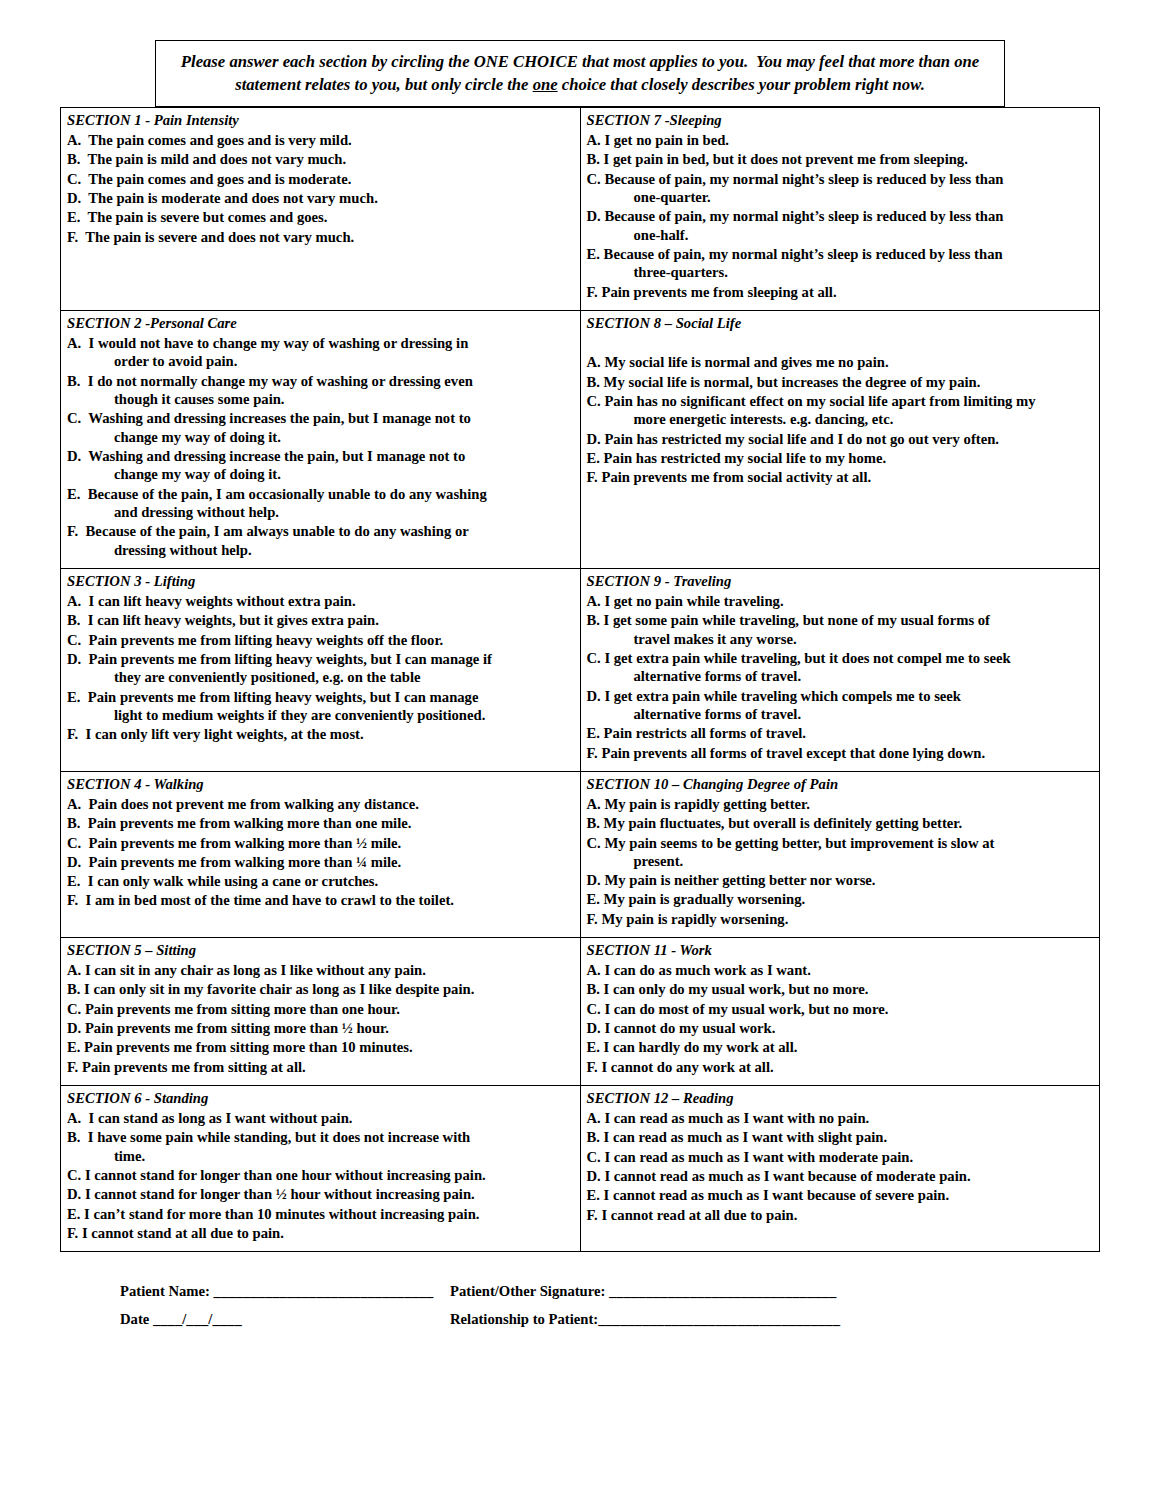Please answer each section by circling the ONE CHOICE that most applies to you. You may feel that more than one statement relates to you, but only circle the one choice that closely describes your problem right now.
| SECTION 1 - Pain Intensity A. The pain comes and goes and is very mild. B. The pain is mild and does not vary much. C. The pain comes and goes and is moderate. D. The pain is moderate and does not vary much. E. The pain is severe but comes and goes. F. The pain is severe and does not vary much. | SECTION 7 -Sleeping A. I get no pain in bed. B. I get pain in bed, but it does not prevent me from sleeping. C. Because of pain, my normal night’s sleep is reduced by less than one-quarter. D. Because of pain, my normal night’s sleep is reduced by less than one-half. E. Because of pain, my normal night’s sleep is reduced by less than three-quarters. F. Pain prevents me from sleeping at all. |
| SECTION 2 -Personal Care A. I would not have to change my way of washing or dressing in order to avoid pain. B. I do not normally change my way of washing or dressing even though it causes some pain. C. Washing and dressing increases the pain, but I manage not to change my way of doing it. D. Washing and dressing increase the pain, but I manage not to change my way of doing it. E. Because of the pain, I am occasionally unable to do any washing and dressing without help. F. Because of the pain, I am always unable to do any washing or dressing without help. | SECTION 8 – Social Life A. My social life is normal and gives me no pain. B. My social life is normal, but increases the degree of my pain. C. Pain has no significant effect on my social life apart from limiting my more energetic interests. e.g. dancing, etc. D. Pain has restricted my social life and I do not go out very often. E. Pain has restricted my social life to my home. F. Pain prevents me from social activity at all. |
| SECTION 3 - Lifting A. I can lift heavy weights without extra pain. B. I can lift heavy weights, but it gives extra pain. C. Pain prevents me from lifting heavy weights off the floor. D. Pain prevents me from lifting heavy weights, but I can manage if they are conveniently positioned, e.g. on the table E. Pain prevents me from lifting heavy weights, but I can manage light to medium weights if they are conveniently positioned. F. I can only lift very light weights, at the most. | SECTION 9 - Traveling A. I get no pain while traveling. B. I get some pain while traveling, but none of my usual forms of travel makes it any worse. C. I get extra pain while traveling, but it does not compel me to seek alternative forms of travel. D. I get extra pain while traveling which compels me to seek alternative forms of travel. E. Pain restricts all forms of travel. F. Pain prevents all forms of travel except that done lying down. |
| SECTION 4 - Walking A. Pain does not prevent me from walking any distance. B. Pain prevents me from walking more than one mile. C. Pain prevents me from walking more than ½ mile. D. Pain prevents me from walking more than ¼ mile. E. I can only walk while using a cane or crutches. F. I am in bed most of the time and have to crawl to the toilet. | SECTION 10 – Changing Degree of Pain A. My pain is rapidly getting better. B. My pain fluctuates, but overall is definitely getting better. C. My pain seems to be getting better, but improvement is slow at present. D. My pain is neither getting better nor worse. E. My pain is gradually worsening. F. My pain is rapidly worsening. |
| SECTION 5 – Sitting A. I can sit in any chair as long as I like without any pain. B. I can only sit in my favorite chair as long as I like despite pain. C. Pain prevents me from sitting more than one hour. D. Pain prevents me from sitting more than ½ hour. E. Pain prevents me from sitting more than 10 minutes. F. Pain prevents me from sitting at all. | SECTION 11 - Work A. I can do as much work as I want. B. I can only do my usual work, but no more. C. I can do most of my usual work, but no more. D. I cannot do my usual work. E. I can hardly do my work at all. F. I cannot do any work at all. |
| SECTION 6 - Standing A. I can stand as long as I want without pain. B. I have some pain while standing, but it does not increase with time. C. I cannot stand for longer than one hour without increasing pain. D. I cannot stand for longer than ½ hour without increasing pain. E. I can’t stand for more than 10 minutes without increasing pain. F. I cannot stand at all due to pain. | SECTION 12 – Reading A. I can read as much as I want with no pain. B. I can read as much as I want with slight pain. C. I can read as much as I want with moderate pain. D. I cannot read as much as I want because of moderate pain. E. I cannot read as much as I want because of severe pain. F. I cannot read at all due to pain. |
Patient Name: ______________________________Patient/Other Signature: _______________________________
Date ____/___/____Relationship to Patient:_________________________________